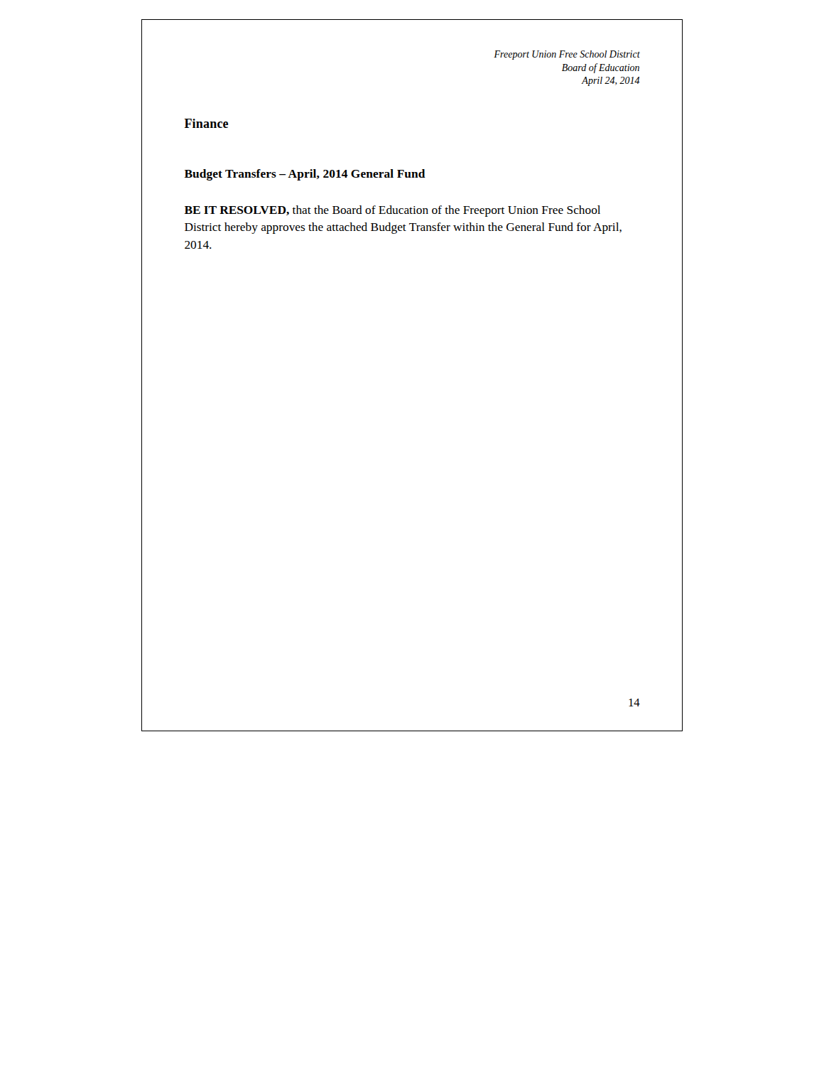Freeport Union Free School District
Board of Education
April 24, 2014
Finance
Budget Transfers – April, 2014 General Fund
BE IT RESOLVED, that the Board of Education of the Freeport Union Free School District hereby approves the attached Budget Transfer within the General Fund for April, 2014.
14